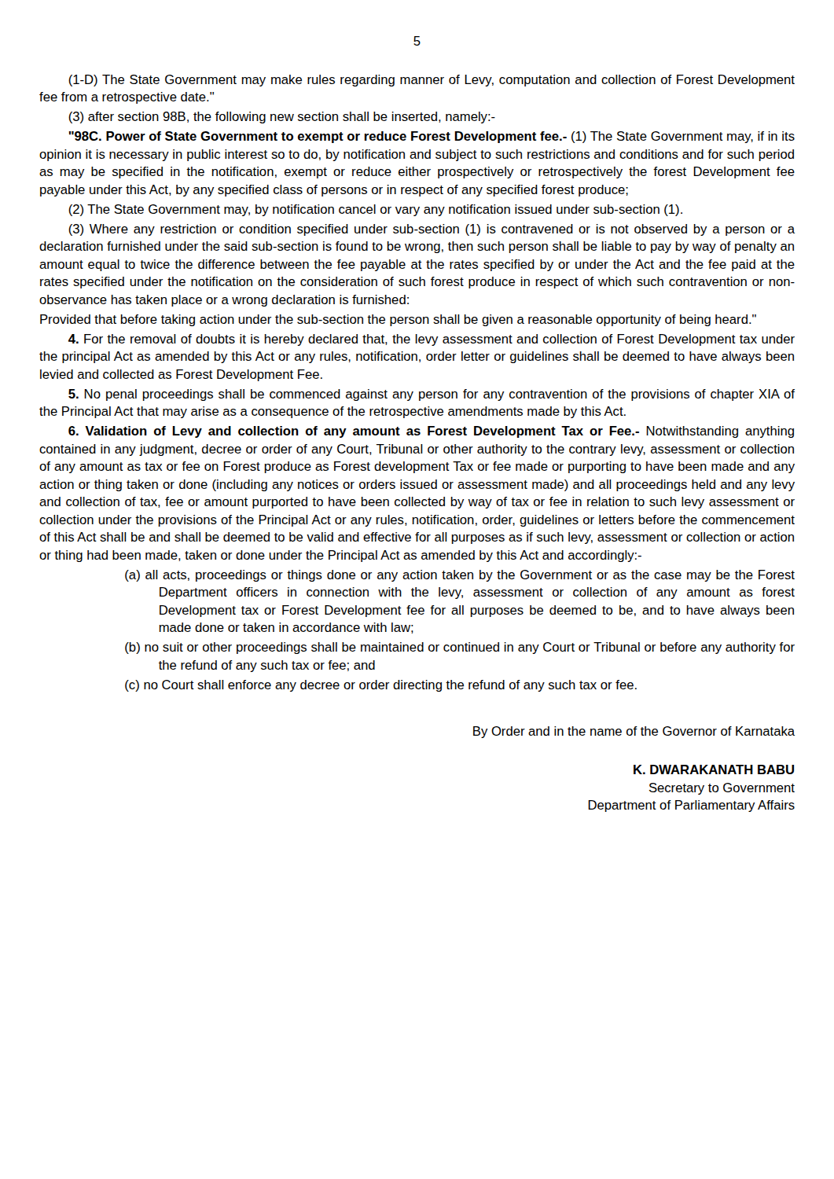5
(1-D) The State Government may make rules regarding manner of Levy, computation and collection of Forest Development fee from a retrospective date."
(3) after section 98B, the following new section shall be inserted, namely:-
"98C. Power of State Government to exempt or reduce Forest Development fee.- (1) The State Government may, if in its opinion it is necessary in public interest so to do, by notification and subject to such restrictions and conditions and for such period as may be specified in the notification, exempt or reduce either prospectively or retrospectively the forest Development fee payable under this Act, by any specified class of persons or in respect of any specified forest produce;
(2) The State Government may, by notification cancel or vary any notification issued under sub-section (1).
(3) Where any restriction or condition specified under sub-section (1) is contravened or is not observed by a person or a declaration furnished under the said sub-section is found to be wrong, then such person shall be liable to pay by way of penalty an amount equal to twice the difference between the fee payable at the rates specified by or under the Act and the fee paid at the rates specified under the notification on the consideration of such forest produce in respect of which such contravention or non-observance has taken place or a wrong declaration is furnished:
Provided that before taking action under the sub-section the person shall be given a reasonable opportunity of being heard."
4. For the removal of doubts it is hereby declared that, the levy assessment and collection of Forest Development tax under the principal Act as amended by this Act or any rules, notification, order letter or guidelines shall be deemed to have always been levied and collected as Forest Development Fee.
5. No penal proceedings shall be commenced against any person for any contravention of the provisions of chapter XIA of the Principal Act that may arise as a consequence of the retrospective amendments made by this Act.
6. Validation of Levy and collection of any amount as Forest Development Tax or Fee.- Notwithstanding anything contained in any judgment, decree or order of any Court, Tribunal or other authority to the contrary levy, assessment or collection of any amount as tax or fee on Forest produce as Forest development Tax or fee made or purporting to have been made and any action or thing taken or done (including any notices or orders issued or assessment made) and all proceedings held and any levy and collection of tax, fee or amount purported to have been collected by way of tax or fee in relation to such levy assessment or collection under the provisions of the Principal Act or any rules, notification, order, guidelines or letters before the commencement of this Act shall be and shall be deemed to be valid and effective for all purposes as if such levy, assessment or collection or action or thing had been made, taken or done under the Principal Act as amended by this Act and accordingly:-
(a) all acts, proceedings or things done or any action taken by the Government or as the case may be the Forest Department officers in connection with the levy, assessment or collection of any amount as forest Development tax or Forest Development fee for all purposes be deemed to be, and to have always been made done or taken in accordance with law;
(b) no suit or other proceedings shall be maintained or continued in any Court or Tribunal or before any authority for the refund of any such tax or fee; and
(c) no Court shall enforce any decree or order directing the refund of any such tax or fee.
By Order and in the name of the Governor of Karnataka
K. DWARAKANATH BABU
Secretary to Government
Department of Parliamentary Affairs